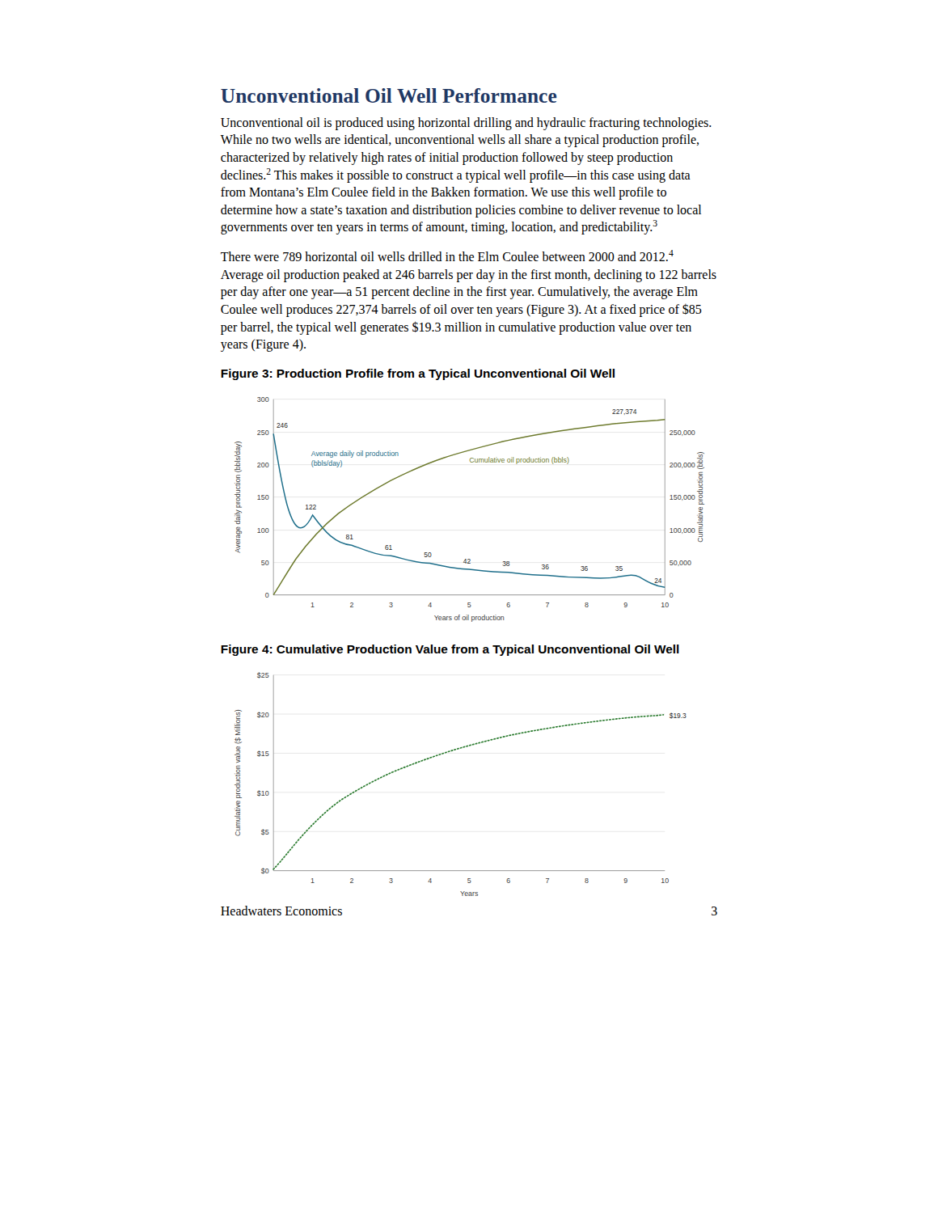Unconventional Oil Well Performance
Unconventional oil is produced using horizontal drilling and hydraulic fracturing technologies. While no two wells are identical, unconventional wells all share a typical production profile, characterized by relatively high rates of initial production followed by steep production declines.2 This makes it possible to construct a typical well profile—in this case using data from Montana’s Elm Coulee field in the Bakken formation. We use this well profile to determine how a state’s taxation and distribution policies combine to deliver revenue to local governments over ten years in terms of amount, timing, location, and predictability.3
There were 789 horizontal oil wells drilled in the Elm Coulee between 2000 and 2012.4 Average oil production peaked at 246 barrels per day in the first month, declining to 122 barrels per day after one year—a 51 percent decline in the first year. Cumulatively, the average Elm Coulee well produces 227,374 barrels of oil over ten years (Figure 3). At a fixed price of $85 per barrel, the typical well generates $19.3 million in cumulative production value over ten years (Figure 4).
Figure 3: Production Profile from a Typical Unconventional Oil Well
0 50 100 150 200 250 300 0 50,000 100,000 150,000 200,000 250,000 1 2 3 4 5 6 7 8 9 10 Years of oil production Average daily production (bbls/day) Cumulative production (bbls) 246 122 81 61 50 42 38 36 36 35 24 227,374 Average daily oil production (bbls/day) Cumulative oil production (bbls)
Figure 4: Cumulative Production Value from a Typical Unconventional Oil Well
$0 $5 $10 $15 $20 $25 1 2 3 4 5 6 7 8 9 10 Years Cumulative production value ($ Millions) $19.3
Headwaters Economics 3